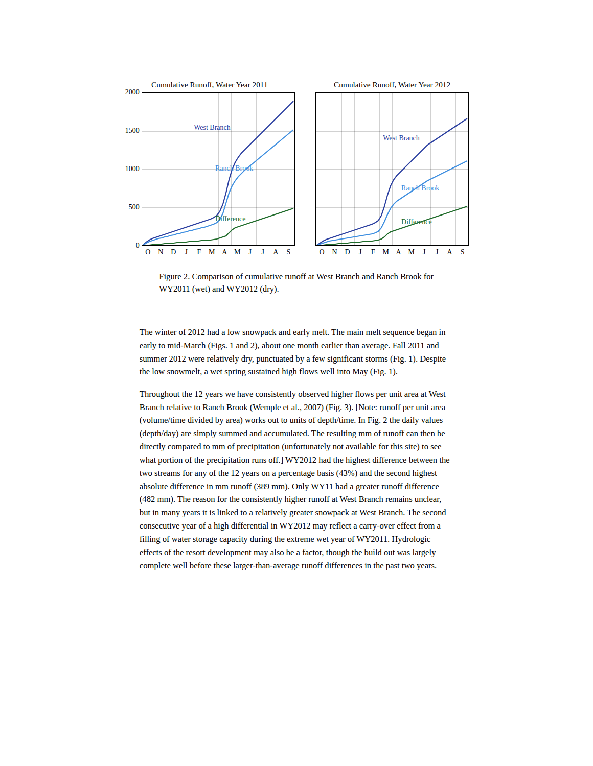Cumulative Runoff, Water Year 2011
Cumulative runoff, mm
2000 1500 1000 500 0
West Branch Ranch Brook Difference
O N D J F M A M J J A S
Cumulative Runoff, Water Year 2012
West Branch Ranch Brook Difference
O N D J F M A M J J A S
Figure 2. Comparison of cumulative runoff at West Branch and Ranch Brook for WY2011 (wet) and WY2012 (dry).
The winter of 2012 had a low snowpack and early melt. The main melt sequence began in early to mid-March (Figs. 1 and 2), about one month earlier than average. Fall 2011 and summer 2012 were relatively dry, punctuated by a few significant storms (Fig. 1). Despite the low snowmelt, a wet spring sustained high flows well into May (Fig. 1).
Throughout the 12 years we have consistently observed higher flows per unit area at West Branch relative to Ranch Brook (Wemple et al., 2007) (Fig. 3). [Note: runoff per unit area (volume/time divided by area) works out to units of depth/time. In Fig. 2 the daily values (depth/day) are simply summed and accumulated. The resulting mm of runoff can then be directly compared to mm of precipitation (unfortunately not available for this site) to see what portion of the precipitation runs off.] WY2012 had the highest difference between the two streams for any of the 12 years on a percentage basis (43%) and the second highest absolute difference in mm runoff (389 mm). Only WY11 had a greater runoff difference (482 mm). The reason for the consistently higher runoff at West Branch remains unclear, but in many years it is linked to a relatively greater snowpack at West Branch. The second consecutive year of a high differential in WY2012 may reflect a carry-over effect from a filling of water storage capacity during the extreme wet year of WY2011. Hydrologic effects of the resort development may also be a factor, though the build out was largely complete well before these larger-than-average runoff differences in the past two years.